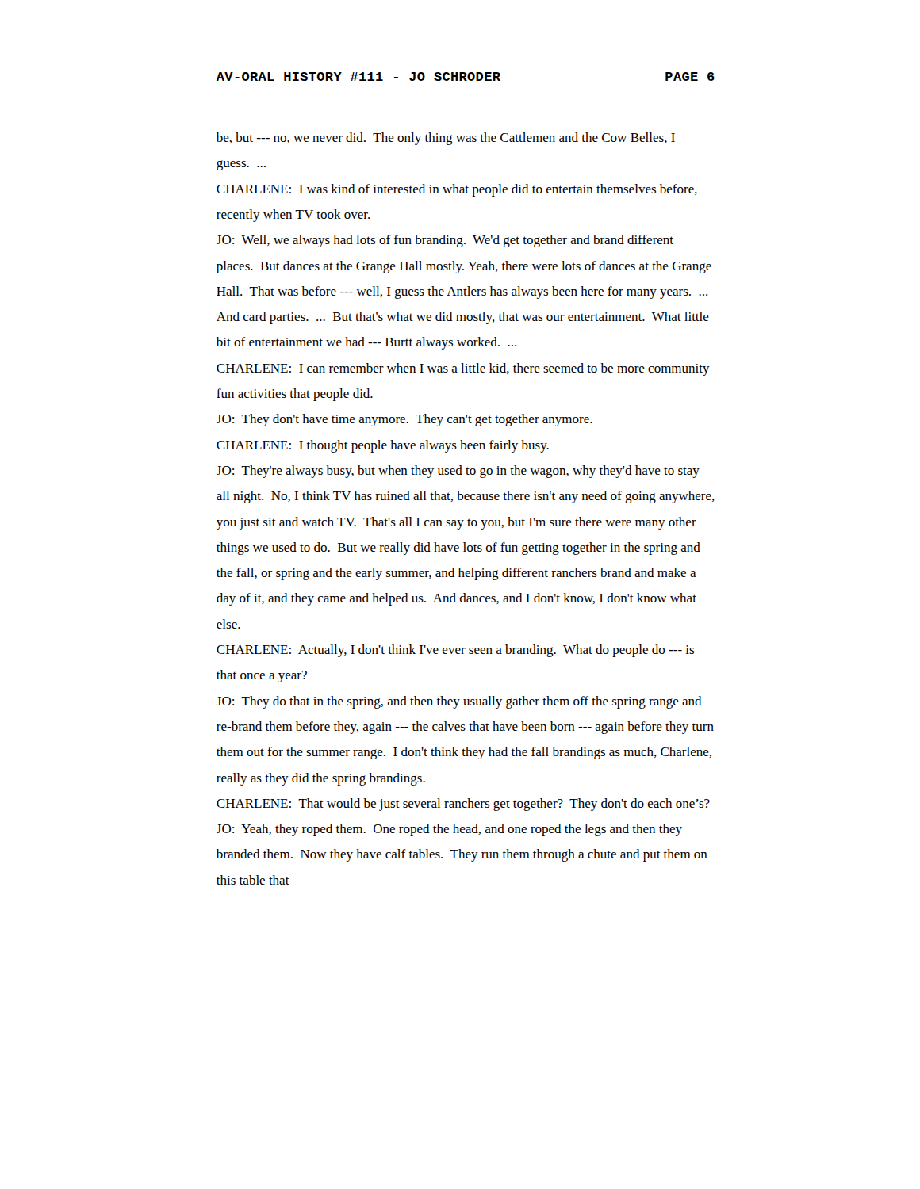AV-ORAL HISTORY #111 - JO SCHRODER PAGE 6
be, but --- no, we never did. The only thing was the Cattlemen and the Cow Belles, I guess. ...
CHARLENE: I was kind of interested in what people did to entertain themselves before, recently when TV took over.
JO: Well, we always had lots of fun branding. We'd get together and brand different places. But dances at the Grange Hall mostly. Yeah, there were lots of dances at the Grange Hall. That was before --- well, I guess the Antlers has always been here for many years. ... And card parties. ... But that's what we did mostly, that was our entertainment. What little bit of entertainment we had --- Burtt always worked. ...
CHARLENE: I can remember when I was a little kid, there seemed to be more community fun activities that people did.
JO: They don't have time anymore. They can't get together anymore.
CHARLENE: I thought people have always been fairly busy.
JO: They're always busy, but when they used to go in the wagon, why they'd have to stay all night. No, I think TV has ruined all that, because there isn't any need of going anywhere, you just sit and watch TV. That's all I can say to you, but I'm sure there were many other things we used to do. But we really did have lots of fun getting together in the spring and the fall, or spring and the early summer, and helping different ranchers brand and make a day of it, and they came and helped us. And dances, and I don't know, I don't know what else.
CHARLENE: Actually, I don't think I've ever seen a branding. What do people do --- is that once a year?
JO: They do that in the spring, and then they usually gather them off the spring range and re-brand them before they, again --- the calves that have been born --- again before they turn them out for the summer range. I don't think they had the fall brandings as much, Charlene, really as they did the spring brandings.
CHARLENE: That would be just several ranchers get together? They don't do each one’s?
JO: Yeah, they roped them. One roped the head, and one roped the legs and then they branded them. Now they have calf tables. They run them through a chute and put them on this table that